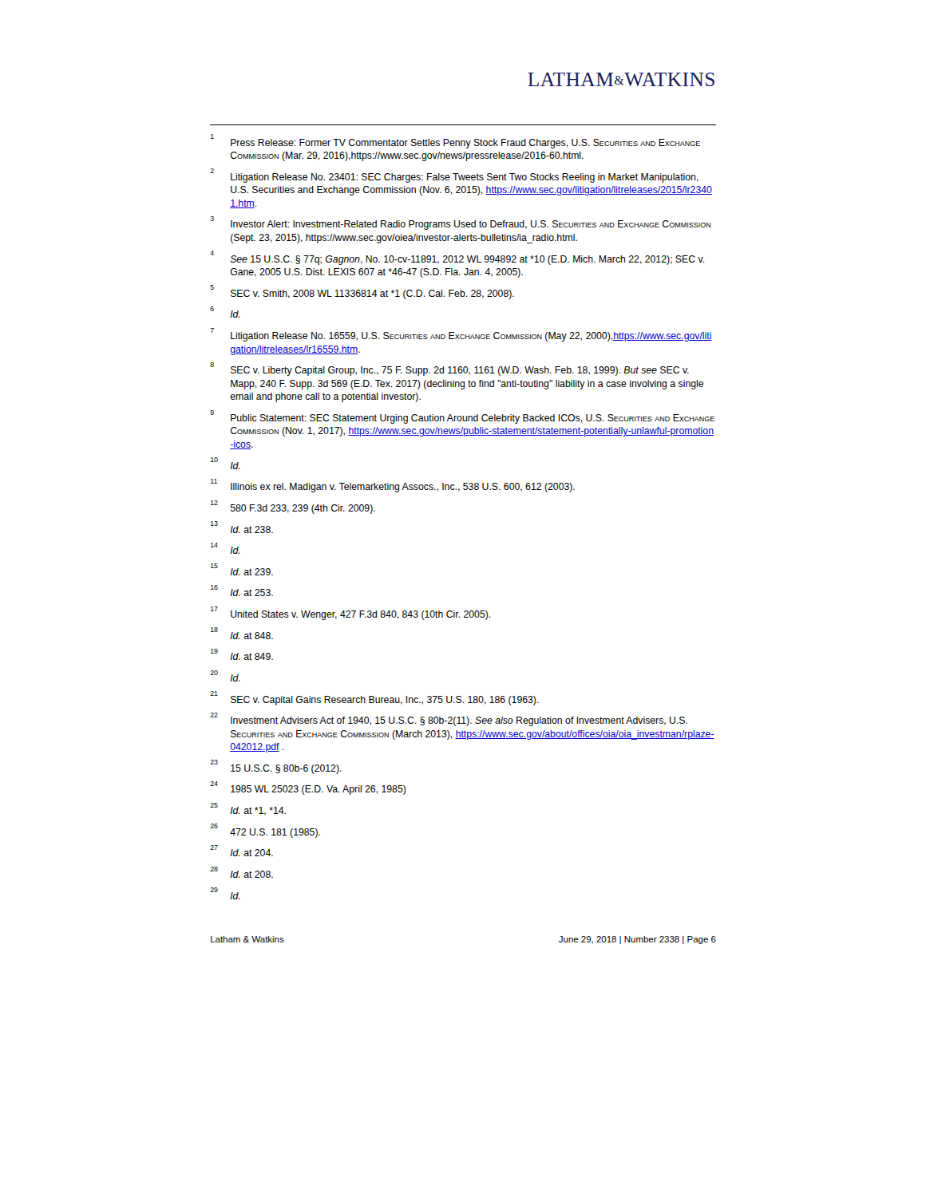LATHAM&WATKINS
Press Release: Former TV Commentator Settles Penny Stock Fraud Charges, U.S. Securities and Exchange Commission (Mar. 29, 2016),https://www.sec.gov/news/pressrelease/2016-60.html.
Litigation Release No. 23401: SEC Charges: False Tweets Sent Two Stocks Reeling in Market Manipulation, U.S. Securities and Exchange Commission (Nov. 6, 2015), https://www.sec.gov/litigation/litreleases/2015/lr23401.htm.
Investor Alert: Investment-Related Radio Programs Used to Defraud, U.S. Securities and Exchange Commission (Sept. 23, 2015), https://www.sec.gov/oiea/investor-alerts-bulletins/ia_radio.html.
See 15 U.S.C. § 77q; Gagnon, No. 10-cv-11891, 2012 WL 994892 at *10 (E.D. Mich. March 22, 2012); SEC v. Gane, 2005 U.S. Dist. LEXIS 607 at *46-47 (S.D. Fla. Jan. 4, 2005).
SEC v. Smith, 2008 WL 11336814 at *1 (C.D. Cal. Feb. 28, 2008).
Id.
Litigation Release No. 16559, U.S. Securities and Exchange Commission (May 22, 2000),https://www.sec.gov/litigation/litreleases/lr16559.htm.
SEC v. Liberty Capital Group, Inc., 75 F. Supp. 2d 1160, 1161 (W.D. Wash. Feb. 18, 1999). But see SEC v. Mapp, 240 F. Supp. 3d 569 (E.D. Tex. 2017) (declining to find "anti-touting" liability in a case involving a single email and phone call to a potential investor).
Public Statement: SEC Statement Urging Caution Around Celebrity Backed ICOs, U.S. Securities and Exchange Commission (Nov. 1, 2017), https://www.sec.gov/news/public-statement/statement-potentially-unlawful-promotion-icos.
Id.
Illinois ex rel. Madigan v. Telemarketing Assocs., Inc., 538 U.S. 600, 612 (2003).
580 F.3d 233, 239 (4th Cir. 2009).
Id. at 238.
Id.
Id. at 239.
Id. at 253.
United States v. Wenger, 427 F.3d 840, 843 (10th Cir. 2005).
Id. at 848.
Id. at 849.
Id.
SEC v. Capital Gains Research Bureau, Inc., 375 U.S. 180, 186 (1963).
Investment Advisers Act of 1940, 15 U.S.C. § 80b-2(11). See also Regulation of Investment Advisers, U.S. Securities and Exchange Commission (March 2013), https://www.sec.gov/about/offices/oia/oia_investman/rplaze-042012.pdf .
15 U.S.C. § 80b-6 (2012).
1985 WL 25023 (E.D. Va. April 26, 1985)
Id. at *1, *14.
472 U.S. 181 (1985).
Id. at 204.
Id. at 208.
Id.
Latham & Watkins
June 29, 2018 | Number 2338 | Page 6